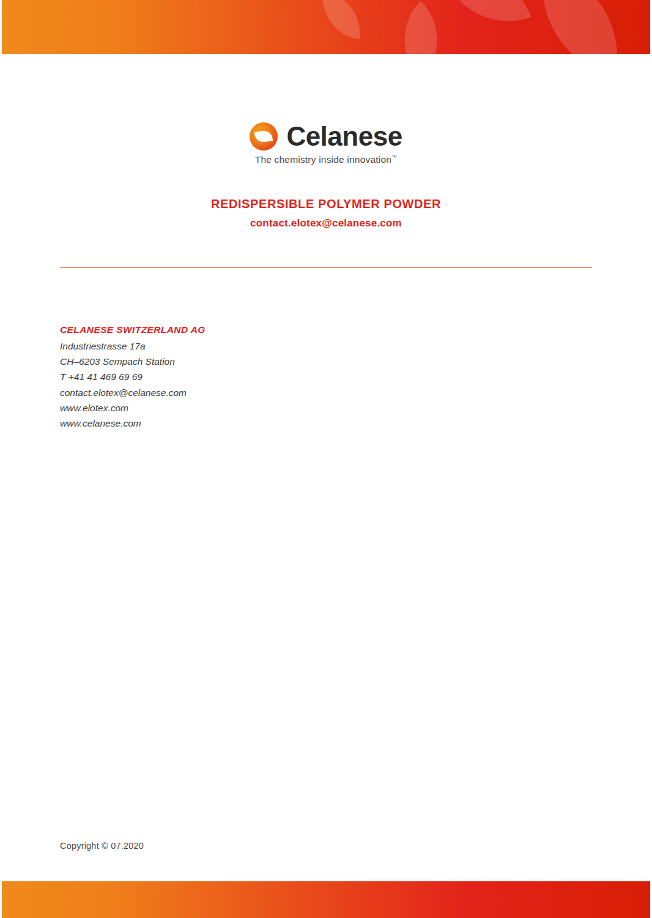Celanese
The chemistry inside innovation™
Redispersible Polymer Powder
contact.elotex@celanese.com
Celanese Switzerland AG
Industriestrasse 17a
CH–6203 Sempach Station
T +41 41 469 69 69
contact.elotex@celanese.com
www.elotex.com
www.celanese.com
Copyright © 07.2020